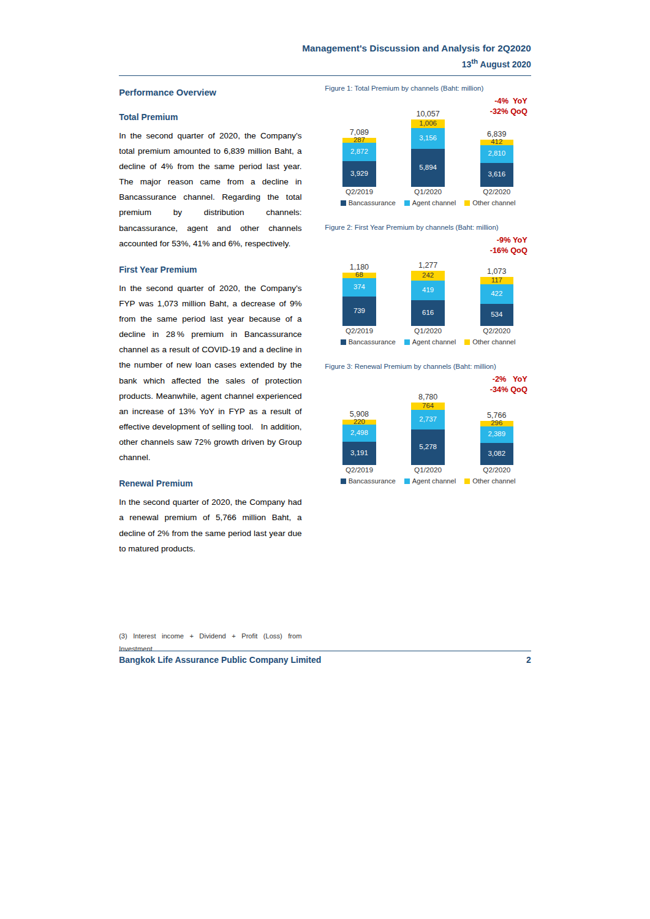Management's Discussion and Analysis for 2Q2020
13th August 2020
Performance Overview
Total Premium
In the second quarter of 2020, the Company's total premium amounted to 6,839 million Baht, a decline of 4% from the same period last year. The major reason came from a decline in Bancassurance channel. Regarding the total premium by distribution channels: bancassurance, agent and other channels accounted for 53%, 41% and 6%, respectively.
First Year Premium
In the second quarter of 2020, the Company's FYP was 1,073 million Baht, a decrease of 9% from the same period last year because of a decline in 28 % premium in Bancassurance channel as a result of COVID-19 and a decline in the number of new loan cases extended by the bank which affected the sales of protection products. Meanwhile, agent channel experienced an increase of 13% YoY in FYP as a result of effective development of selling tool. In addition, other channels saw 72% growth driven by Group channel.
Renewal Premium
In the second quarter of 2020, the Company had a renewal premium of 5,766 million Baht, a decline of 2% from the same period last year due to matured products.
(3) Interest income + Dividend + Profit (Loss) from Investment
Figure 1: Total Premium by channels (Baht: million)
-4% YoY
-32% QoQ
7,089
287
2,872
3,929
10,057
1,006
3,156
5,894
6,839
412
2,810
3,616
Q2/2019 Q1/2020 Q2/2020
Bancassurance Agent channel Other channel
Figure 2: First Year Premium by channels (Baht: million)
-9% YoY
-16% QoQ
1,180
68
374
739
1,277
242
419
616
1,073
117
422
534
Q2/2019 Q1/2020 Q2/2020
Bancassurance Agent channel Other channel
Figure 3: Renewal Premium by channels (Baht: million)
-2% YoY
-34% QoQ
5,908
220
2,498
3,191
8,780
764
2,737
5,278
5,766
296
2,389
3,082
Q2/2019 Q1/2020 Q2/2020
Bancassurance Agent channel Other channel
Bangkok Life Assurance Public Company Limited 2